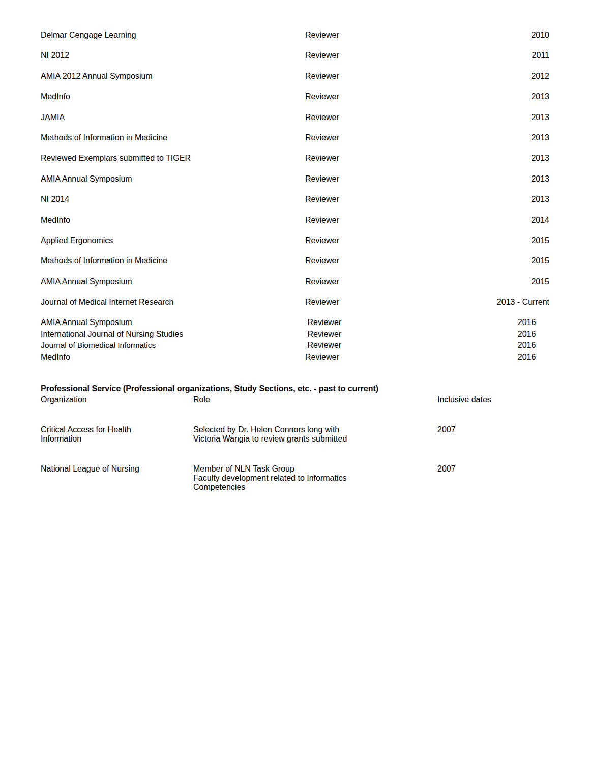| Delmar Cengage Learning | Reviewer | 2010 |
| NI 2012 | Reviewer | 2011 |
| AMIA 2012 Annual Symposium | Reviewer | 2012 |
| MedInfo | Reviewer | 2013 |
| JAMIA | Reviewer | 2013 |
| Methods of Information in Medicine | Reviewer | 2013 |
| Reviewed Exemplars submitted to TIGER | Reviewer | 2013 |
| AMIA Annual Symposium | Reviewer | 2013 |
| NI 2014 | Reviewer | 2013 |
| MedInfo | Reviewer | 2014 |
| Applied Ergonomics | Reviewer | 2015 |
| Methods of Information in Medicine | Reviewer | 2015 |
| AMIA Annual Symposium | Reviewer | 2015 |
| Journal of Medical Internet Research | Reviewer | 2013 - Current |
| AMIA Annual Symposium | Reviewer | 2016 |
| International Journal of Nursing Studies | Reviewer | 2016 |
| J ournal of Biomedical Informatics | Reviewer | 2016 |
| MedInfo | Reviewer | 2016 |
Professional Service (Professional organizations, Study Sections, etc. - past to current)
| Organization | Role | Inclusive dates |
| Critical Access for Health Information | Selected by Dr. Helen Connors long with Victoria Wangia to review grants submitted | 2007 |
| National League of Nursing | Member of NLN Task Group Faculty development related to Informatics Competencies | 2007 |